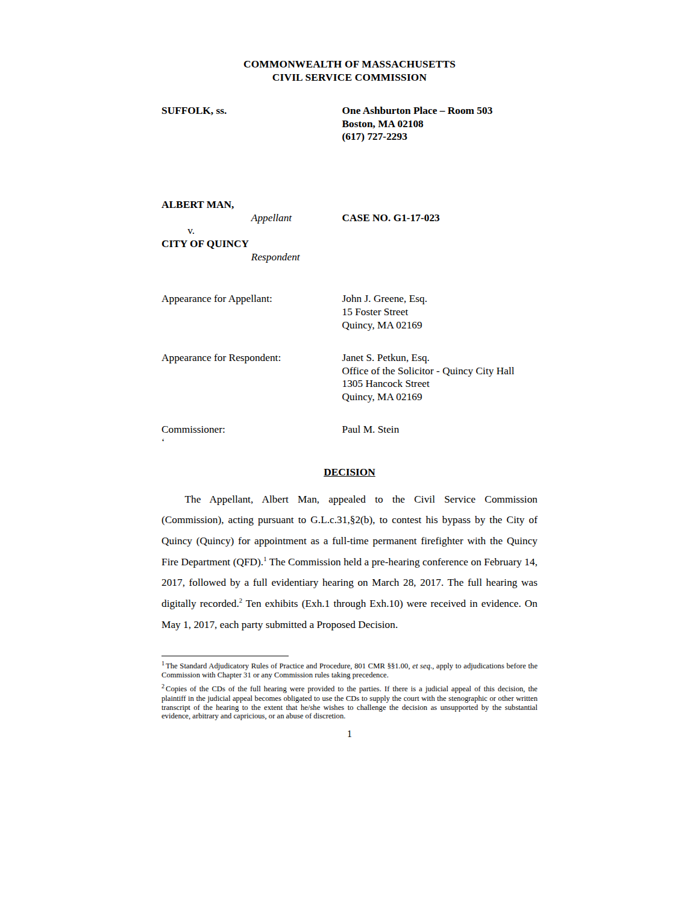COMMONWEALTH OF MASSACHUSETTS
CIVIL SERVICE COMMISSION
| SUFFOLK, ss. | One Ashburton Place – Room 503 Boston, MA 02108 (617) 727-2293 |
| ALBERT MAN, | |
| Appellant | CASE NO. G1-17-023 |
| v. | |
| CITY OF QUINCY | |
| Respondent | |
| Appearance for Appellant: | John J. Greene, Esq. 15 Foster Street Quincy, MA 02169 |
| Appearance for Respondent: | Janet S. Petkun, Esq. Office of the Solicitor - Quincy City Hall 1305 Hancock Street Quincy, MA 02169 |
| Commissioner: | Paul M. Stein |
‘
DECISION
The Appellant, Albert Man, appealed to the Civil Service Commission (Commission), acting pursuant to G.L.c.31,§2(b), to contest his bypass by the City of Quincy (Quincy) for appointment as a full-time permanent firefighter with the Quincy Fire Department (QFD).1 The Commission held a pre-hearing conference on February 14, 2017, followed by a full evidentiary hearing on March 28, 2017. The full hearing was digitally recorded.2 Ten exhibits (Exh.1 through Exh.10) were received in evidence. On May 1, 2017, each party submitted a Proposed Decision.
1 The Standard Adjudicatory Rules of Practice and Procedure, 801 CMR §§1.00, et seq., apply to adjudications before the Commission with Chapter 31 or any Commission rules taking precedence.
2 Copies of the CDs of the full hearing were provided to the parties. If there is a judicial appeal of this decision, the plaintiff in the judicial appeal becomes obligated to use the CDs to supply the court with the stenographic or other written transcript of the hearing to the extent that he/she wishes to challenge the decision as unsupported by the substantial evidence, arbitrary and capricious, or an abuse of discretion.
1